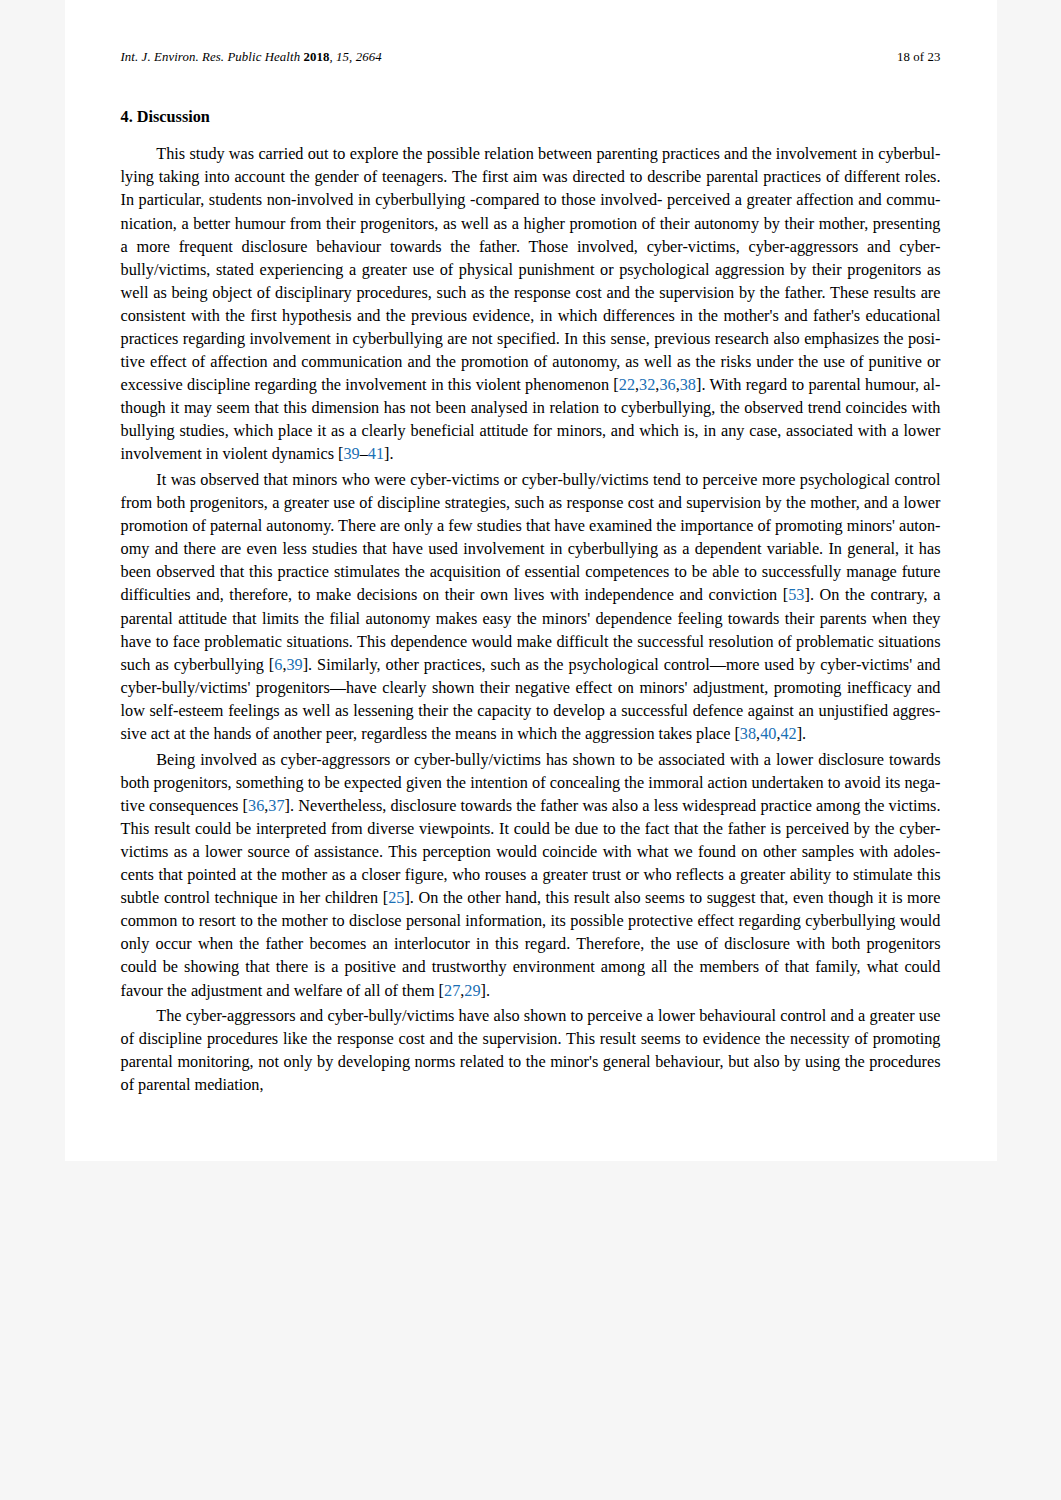Int. J. Environ. Res. Public Health 2018, 15, 2664 18 of 23
4. Discussion
This study was carried out to explore the possible relation between parenting practices and the involvement in cyberbullying taking into account the gender of teenagers. The first aim was directed to describe parental practices of different roles. In particular, students non-involved in cyberbullying -compared to those involved- perceived a greater affection and communication, a better humour from their progenitors, as well as a higher promotion of their autonomy by their mother, presenting a more frequent disclosure behaviour towards the father. Those involved, cyber-victims, cyber-aggressors and cyber-bully/victims, stated experiencing a greater use of physical punishment or psychological aggression by their progenitors as well as being object of disciplinary procedures, such as the response cost and the supervision by the father. These results are consistent with the first hypothesis and the previous evidence, in which differences in the mother's and father's educational practices regarding involvement in cyberbullying are not specified. In this sense, previous research also emphasizes the positive effect of affection and communication and the promotion of autonomy, as well as the risks under the use of punitive or excessive discipline regarding the involvement in this violent phenomenon [22,32,36,38]. With regard to parental humour, although it may seem that this dimension has not been analysed in relation to cyberbullying, the observed trend coincides with bullying studies, which place it as a clearly beneficial attitude for minors, and which is, in any case, associated with a lower involvement in violent dynamics [39–41].
It was observed that minors who were cyber-victims or cyber-bully/victims tend to perceive more psychological control from both progenitors, a greater use of discipline strategies, such as response cost and supervision by the mother, and a lower promotion of paternal autonomy. There are only a few studies that have examined the importance of promoting minors' autonomy and there are even less studies that have used involvement in cyberbullying as a dependent variable. In general, it has been observed that this practice stimulates the acquisition of essential competences to be able to successfully manage future difficulties and, therefore, to make decisions on their own lives with independence and conviction [53]. On the contrary, a parental attitude that limits the filial autonomy makes easy the minors' dependence feeling towards their parents when they have to face problematic situations. This dependence would make difficult the successful resolution of problematic situations such as cyberbullying [6,39]. Similarly, other practices, such as the psychological control—more used by cyber-victims' and cyber-bully/victims' progenitors—have clearly shown their negative effect on minors' adjustment, promoting inefficacy and low self-esteem feelings as well as lessening their the capacity to develop a successful defence against an unjustified aggressive act at the hands of another peer, regardless the means in which the aggression takes place [38,40,42].
Being involved as cyber-aggressors or cyber-bully/victims has shown to be associated with a lower disclosure towards both progenitors, something to be expected given the intention of concealing the immoral action undertaken to avoid its negative consequences [36,37]. Nevertheless, disclosure towards the father was also a less widespread practice among the victims. This result could be interpreted from diverse viewpoints. It could be due to the fact that the father is perceived by the cyber-victims as a lower source of assistance. This perception would coincide with what we found on other samples with adolescents that pointed at the mother as a closer figure, who rouses a greater trust or who reflects a greater ability to stimulate this subtle control technique in her children [25]. On the other hand, this result also seems to suggest that, even though it is more common to resort to the mother to disclose personal information, its possible protective effect regarding cyberbullying would only occur when the father becomes an interlocutor in this regard. Therefore, the use of disclosure with both progenitors could be showing that there is a positive and trustworthy environment among all the members of that family, what could favour the adjustment and welfare of all of them [27,29].
The cyber-aggressors and cyber-bully/victims have also shown to perceive a lower behavioural control and a greater use of discipline procedures like the response cost and the supervision. This result seems to evidence the necessity of promoting parental monitoring, not only by developing norms related to the minor's general behaviour, but also by using the procedures of parental mediation,